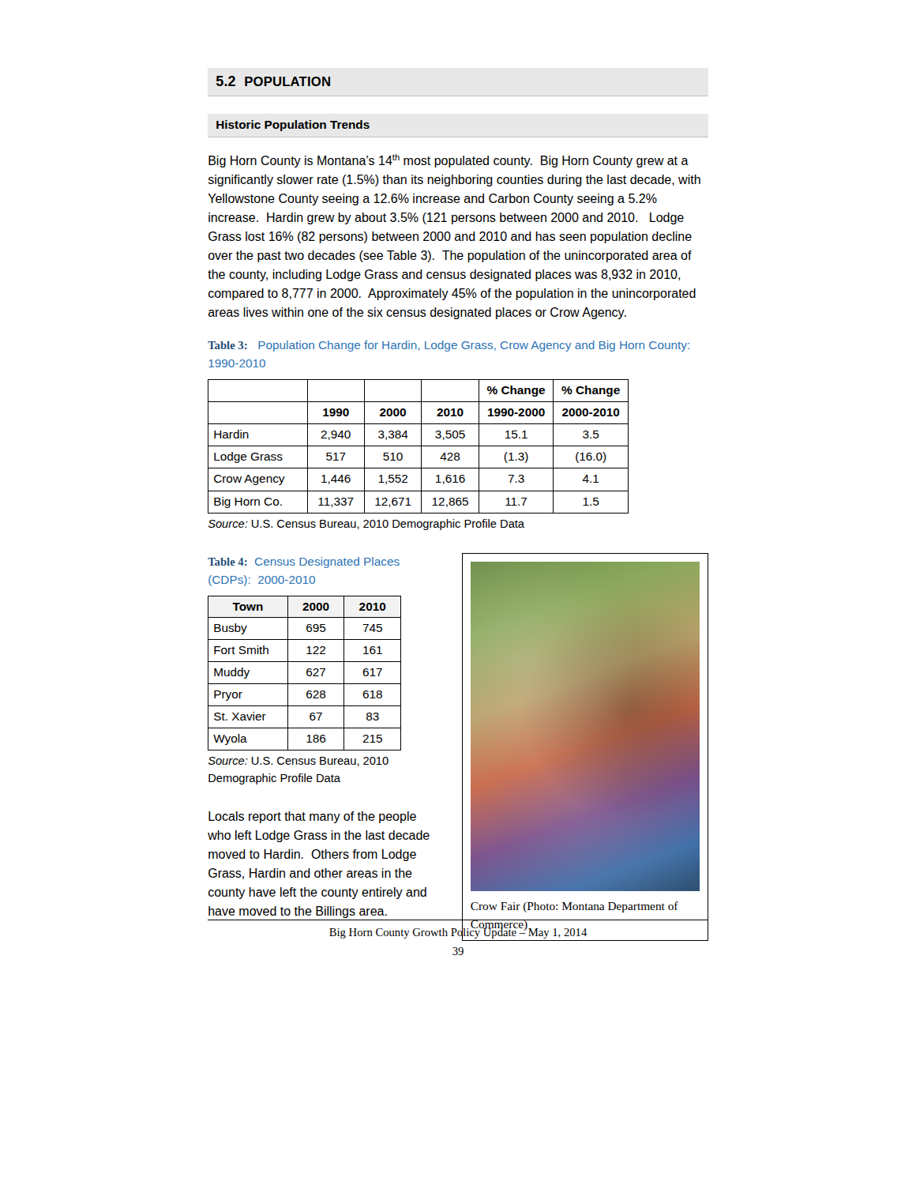5.2 POPULATION
Historic Population Trends
Big Horn County is Montana’s 14th most populated county. Big Horn County grew at a significantly slower rate (1.5%) than its neighboring counties during the last decade, with Yellowstone County seeing a 12.6% increase and Carbon County seeing a 5.2% increase. Hardin grew by about 3.5% (121 persons between 2000 and 2010. Lodge Grass lost 16% (82 persons) between 2000 and 2010 and has seen population decline over the past two decades (see Table 3). The population of the unincorporated area of the county, including Lodge Grass and census designated places was 8,932 in 2010, compared to 8,777 in 2000. Approximately 45% of the population in the unincorporated areas lives within one of the six census designated places or Crow Agency.
Table 3: Population Change for Hardin, Lodge Grass, Crow Agency and Big Horn County: 1990-2010
| | | | | % Change | % Change |
| --- | --- | --- | --- | --- | --- |
| | 1990 | 2000 | 2010 | 1990-2000 | 2000-2010 |
| Hardin | 2,940 | 3,384 | 3,505 | 15.1 | 3.5 |
| Lodge Grass | 517 | 510 | 428 | (1.3) | (16.0) |
| Crow Agency | 1,446 | 1,552 | 1,616 | 7.3 | 4.1 |
| Big Horn Co. | 11,337 | 12,671 | 12,865 | 11.7 | 1.5 |
Source: U.S. Census Bureau, 2010 Demographic Profile Data
Table 4: Census Designated Places (CDPs): 2000-2010
| Town | 2000 | 2010 |
| --- | --- | --- |
| Busby | 695 | 745 |
| Fort Smith | 122 | 161 |
| Muddy | 627 | 617 |
| Pryor | 628 | 618 |
| St. Xavier | 67 | 83 |
| Wyola | 186 | 215 |
Source: U.S. Census Bureau, 2010 Demographic Profile Data
Locals report that many of the people who left Lodge Grass in the last decade moved to Hardin. Others from Lodge Grass, Hardin and other areas in the county have left the county entirely and have moved to the Billings area.
Crow Fair (Photo: Montana Department of Commerce)
Big Horn County Growth Policy Update – May 1, 2014 39